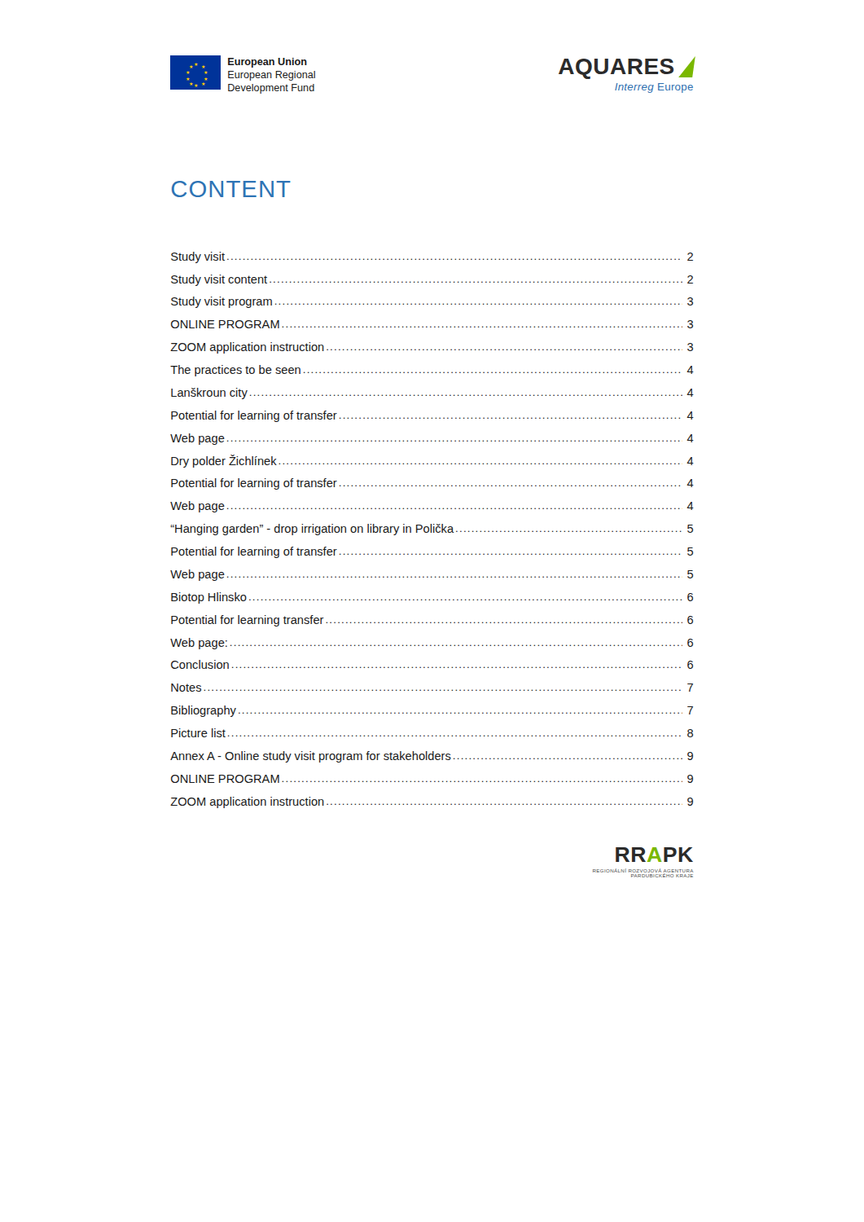★ ★ ★ ★ ★ ★ ★ ★ ★ ★ ★ ★
European Union
European Regional
Development Fund
AQUARES
Interreg Europe
CONTENT
Study visit........................................................................................................................................... 2
Study visit content............................................................................................................................. 2
Study visit program............................................................................................................................ 3
ONLINE PROGRAM......................................................................................................................... 3
ZOOM application instruction....................................................................................................... 3
The practices to be seen..................................................................................................................... 4
Lanškroun city.................................................................................................................................. 4
Potential for learning of transfer................................................................................................. 4
Web page............................................................................................................................................. 4
Dry polder Žichlínek......................................................................................................................... 4
Potential for learning of transfer................................................................................................. 4
Web page............................................................................................................................................. 4
“Hanging garden” - drop irrigation on library in Polička............................................................. 5
Potential for learning of transfer................................................................................................. 5
Web page............................................................................................................................................. 5
Biotop Hlinsko.................................................................................................................................. 6
Potential for learning transfer....................................................................................................... 6
Web page:........................................................................................................................................... 6
Conclusion......................................................................................................................................... 6
Notes.................................................................................................................................................. 7
Bibliography....................................................................................................................................... 7
Picture list......................................................................................................................................... 8
Annex A - Online study visit program for stakeholders....................................................................... 9
ONLINE PROGRAM......................................................................................................................... 9
ZOOM application instruction....................................................................................................... 9
RRAPK
REGIONÁLNÍ ROZVOJOVÁ AGENTURA
PARDUBICKÉHO KRAJE